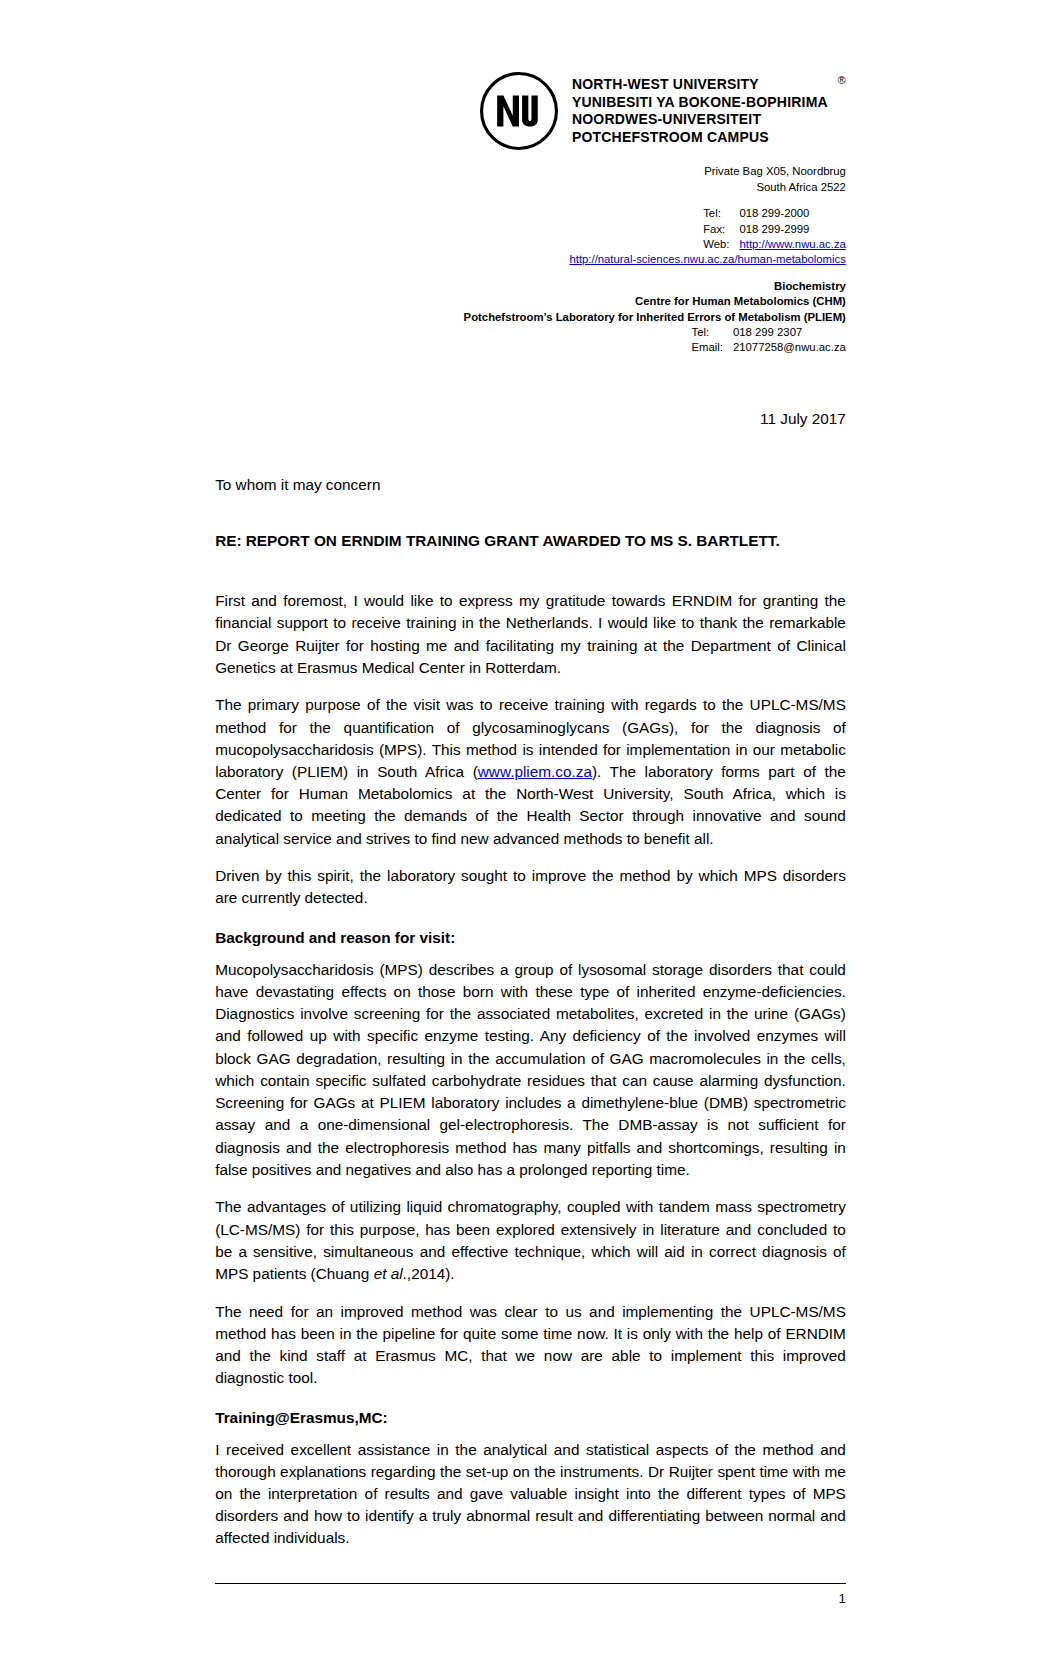® NORTH-WEST UNIVERSITY
YUNIBESITI YA BOKONE-BOPHIRIMA
NOORDWES-UNIVERSITEIT
POTCHEFSTROOM CAMPUS
Private Bag X05, Noordbrug
South Africa 2522
| Tel: | 018 299-2000 |
| Fax: | 018 299-2999 |
| Web: | http://www.nwu.ac.za |
http://natural-sciences.nwu.ac.za/human-metabolomics
Biochemistry
Centre for Human Metabolomics (CHM)
Potchefstroom’s Laboratory for Inherited Errors of Metabolism (PLIEM)
| Tel: | 018 299 2307 |
| Email: | 21077258@nwu.ac.za |
11 July 2017
To whom it may concern
RE: Report on ERNDIM training grant awarded to Ms S. Bartlett.
First and foremost, I would like to express my gratitude towards ERNDIM for granting the financial support to receive training in the Netherlands. I would like to thank the remarkable Dr George Ruijter for hosting me and facilitating my training at the Department of Clinical Genetics at Erasmus Medical Center in Rotterdam.
The primary purpose of the visit was to receive training with regards to the UPLC-MS/MS method for the quantification of glycosaminoglycans (GAGs), for the diagnosis of mucopolysaccharidosis (MPS). This method is intended for implementation in our metabolic laboratory (PLIEM) in South Africa (www.pliem.co.za). The laboratory forms part of the Center for Human Metabolomics at the North-West University, South Africa, which is dedicated to meeting the demands of the Health Sector through innovative and sound analytical service and strives to find new advanced methods to benefit all.
Driven by this spirit, the laboratory sought to improve the method by which MPS disorders are currently detected.
Background and reason for visit:
Mucopolysaccharidosis (MPS) describes a group of lysosomal storage disorders that could have devastating effects on those born with these type of inherited enzyme-deficiencies. Diagnostics involve screening for the associated metabolites, excreted in the urine (GAGs) and followed up with specific enzyme testing. Any deficiency of the involved enzymes will block GAG degradation, resulting in the accumulation of GAG macromolecules in the cells, which contain specific sulfated carbohydrate residues that can cause alarming dysfunction. Screening for GAGs at PLIEM laboratory includes a dimethylene-blue (DMB) spectrometric assay and a one-dimensional gel-electrophoresis. The DMB-assay is not sufficient for diagnosis and the electrophoresis method has many pitfalls and shortcomings, resulting in false positives and negatives and also has a prolonged reporting time.
The advantages of utilizing liquid chromatography, coupled with tandem mass spectrometry (LC-MS/MS) for this purpose, has been explored extensively in literature and concluded to be a sensitive, simultaneous and effective technique, which will aid in correct diagnosis of MPS patients (Chuang et al.,2014).
The need for an improved method was clear to us and implementing the UPLC-MS/MS method has been in the pipeline for quite some time now. It is only with the help of ERNDIM and the kind staff at Erasmus MC, that we now are able to implement this improved diagnostic tool.
Training@Erasmus,MC:
I received excellent assistance in the analytical and statistical aspects of the method and thorough explanations regarding the set-up on the instruments. Dr Ruijter spent time with me on the interpretation of results and gave valuable insight into the different types of MPS disorders and how to identify a truly abnormal result and differentiating between normal and affected individuals.
1